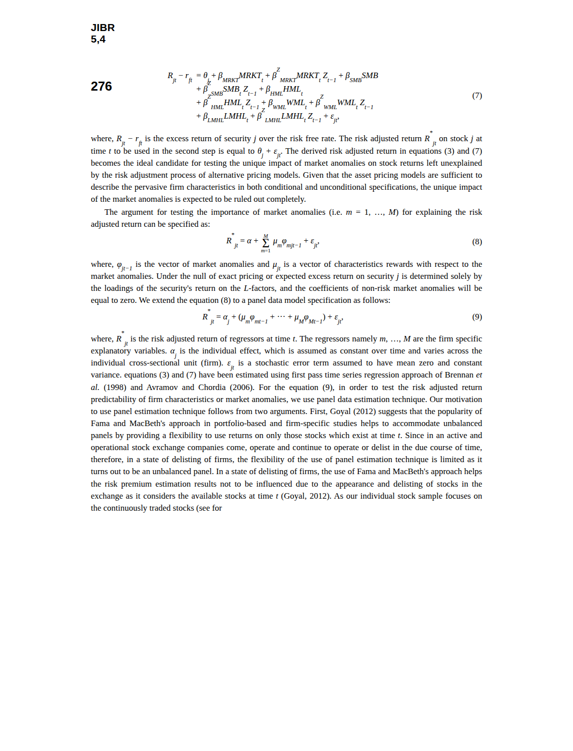JIBR
5,4
276
| R jt − r ft | = | θ j + β MRKT MRKT t + β Z MRKT MRKT t Z t−1 + β SMB SMB |
| | + | β Z SMB SMB t Z t−1 + β HML HML t |
| | + | β Z HML HML t Z t−1 + β WML WML t + β Z WML WML t Z t−1 |
| | + | β LMHL LMHL t + β Z LMHL LMHL t Z t−1 + ε jt , |
(7)
where, Rjt − rft is the excess return of security j over the risk free rate. The risk adjusted return R*jt on stock j at time t to be used in the second step is equal to θj + εjt. The derived risk adjusted return in equations (3) and (7) becomes the ideal candidate for testing the unique impact of market anomalies on stock returns left unexplained by the risk adjustment process of alternative pricing models. Given that the asset pricing models are sufficient to describe the pervasive firm characteristics in both conditional and unconditional specifications, the unique impact of the market anomalies is expected to be ruled out completely.
The argument for testing the importance of market anomalies (i.e. m = 1, …, M) for explaining the risk adjusted return can be specified as:
R*jt = α + ΣMm=1 μmφmjt−1 + εjt,
(8)
where, φjt−1 is the vector of market anomalies and μjt is a vector of characteristics rewards with respect to the market anomalies. Under the null of exact pricing or expected excess return on security j is determined solely by the loadings of the security's return on the L-factors, and the coefficients of non-risk market anomalies will be equal to zero. We extend the equation (8) to a panel data model specification as follows:
R*jt = αj + (μmφmt−1 + ··· + μMφMt−1) + εjt,
(9)
where, R*jt is the risk adjusted return of regressors at time t. The regressors namely m, …, M are the firm specific explanatory variables. αj is the individual effect, which is assumed as constant over time and varies across the individual cross-sectional unit (firm). εjt is a stochastic error term assumed to have mean zero and constant variance. equations (3) and (7) have been estimated using first pass time series regression approach of Brennan et al. (1998) and Avramov and Chordia (2006). For the equation (9), in order to test the risk adjusted return predictability of firm characteristics or market anomalies, we use panel data estimation technique. Our motivation to use panel estimation technique follows from two arguments. First, Goyal (2012) suggests that the popularity of Fama and MacBeth's approach in portfolio-based and firm-specific studies helps to accommodate unbalanced panels by providing a flexibility to use returns on only those stocks which exist at time t. Since in an active and operational stock exchange companies come, operate and continue to operate or delist in the due course of time, therefore, in a state of delisting of firms, the flexibility of the use of panel estimation technique is limited as it turns out to be an unbalanced panel. In a state of delisting of firms, the use of Fama and MacBeth's approach helps the risk premium estimation results not to be influenced due to the appearance and delisting of stocks in the exchange as it considers the available stocks at time t (Goyal, 2012). As our individual stock sample focuses on the continuously traded stocks (see for